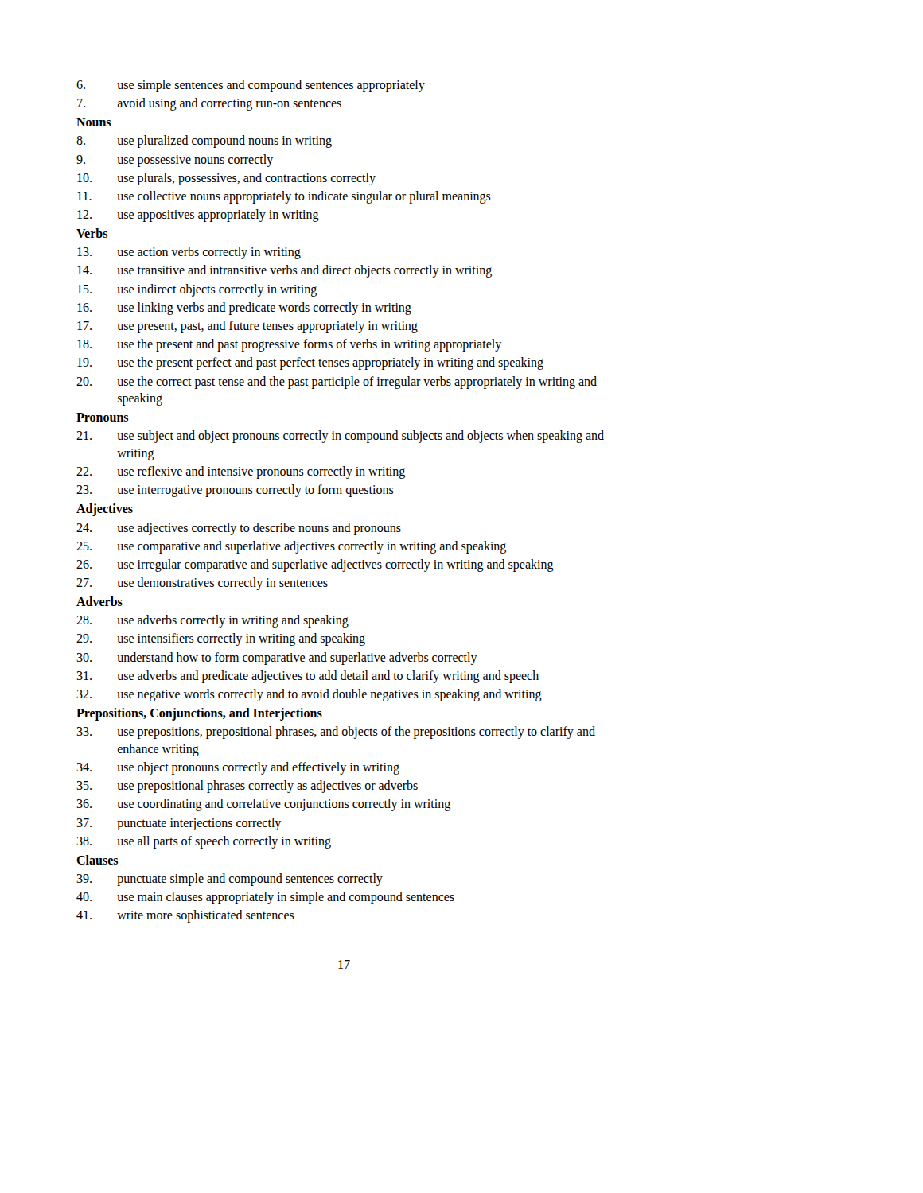6. use simple sentences and compound sentences appropriately
7. avoid using and correcting run-on sentences
Nouns
8. use pluralized compound nouns in writing
9. use possessive nouns correctly
10. use plurals, possessives, and contractions correctly
11. use collective nouns appropriately to indicate singular or plural meanings
12. use appositives appropriately in writing
Verbs
13. use action verbs correctly in writing
14. use transitive and intransitive verbs and direct objects correctly in writing
15. use indirect objects correctly in writing
16. use linking verbs and predicate words correctly in writing
17. use present, past, and future tenses appropriately in writing
18. use the present and past progressive forms of verbs in writing appropriately
19. use the present perfect and past perfect tenses appropriately in writing and speaking
20. use the correct past tense and the past participle of irregular verbs appropriately in writing and speaking
Pronouns
21. use subject and object pronouns correctly in compound subjects and objects when speaking and writing
22. use reflexive and intensive pronouns correctly in writing
23. use interrogative pronouns correctly to form questions
Adjectives
24. use adjectives correctly to describe nouns and pronouns
25. use comparative and superlative adjectives correctly in writing and speaking
26. use irregular comparative and superlative adjectives correctly in writing and speaking
27. use demonstratives correctly in sentences
Adverbs
28. use adverbs correctly in writing and speaking
29. use intensifiers correctly in writing and speaking
30. understand how to form comparative and superlative adverbs correctly
31. use adverbs and predicate adjectives to add detail and to clarify writing and speech
32. use negative words correctly and to avoid double negatives in speaking and writing
Prepositions, Conjunctions, and Interjections
33. use prepositions, prepositional phrases, and objects of the prepositions correctly to clarify and enhance writing
34. use object pronouns correctly and effectively in writing
35. use prepositional phrases correctly as adjectives or adverbs
36. use coordinating and correlative conjunctions correctly in writing
37. punctuate interjections correctly
38. use all parts of speech correctly in writing
Clauses
39. punctuate simple and compound sentences correctly
40. use main clauses appropriately in simple and compound sentences
41. write more sophisticated sentences
17